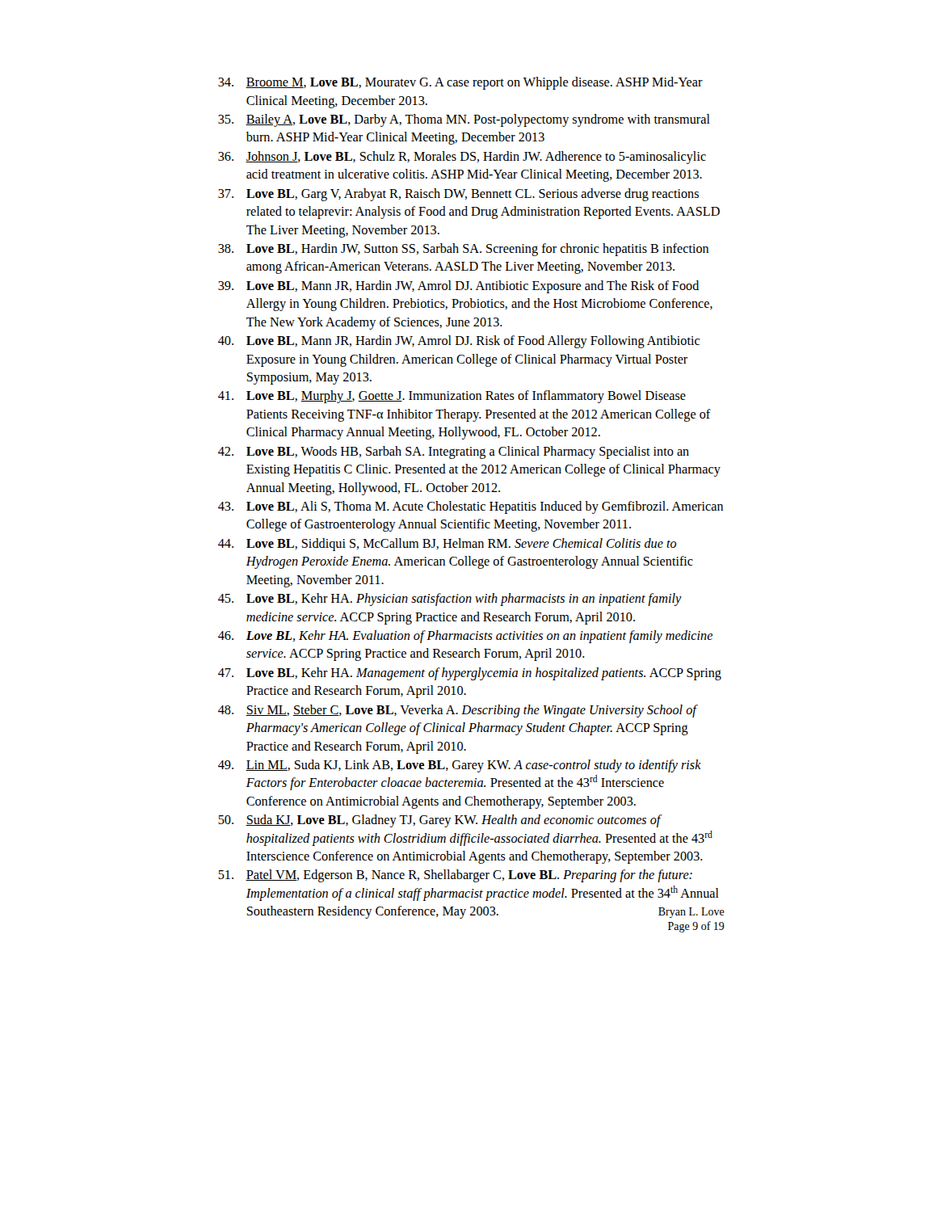34. Broome M, Love BL, Mouratev G. A case report on Whipple disease. ASHP Mid-Year Clinical Meeting, December 2013.
35. Bailey A, Love BL, Darby A, Thoma MN. Post-polypectomy syndrome with transmural burn. ASHP Mid-Year Clinical Meeting, December 2013
36. Johnson J, Love BL, Schulz R, Morales DS, Hardin JW. Adherence to 5-aminosalicylic acid treatment in ulcerative colitis. ASHP Mid-Year Clinical Meeting, December 2013.
37. Love BL, Garg V, Arabyat R, Raisch DW, Bennett CL. Serious adverse drug reactions related to telaprevir: Analysis of Food and Drug Administration Reported Events. AASLD The Liver Meeting, November 2013.
38. Love BL, Hardin JW, Sutton SS, Sarbah SA. Screening for chronic hepatitis B infection among African-American Veterans. AASLD The Liver Meeting, November 2013.
39. Love BL, Mann JR, Hardin JW, Amrol DJ. Antibiotic Exposure and The Risk of Food Allergy in Young Children. Prebiotics, Probiotics, and the Host Microbiome Conference, The New York Academy of Sciences, June 2013.
40. Love BL, Mann JR, Hardin JW, Amrol DJ. Risk of Food Allergy Following Antibiotic Exposure in Young Children. American College of Clinical Pharmacy Virtual Poster Symposium, May 2013.
41. Love BL, Murphy J, Goette J. Immunization Rates of Inflammatory Bowel Disease Patients Receiving TNF-α Inhibitor Therapy. Presented at the 2012 American College of Clinical Pharmacy Annual Meeting, Hollywood, FL. October 2012.
42. Love BL, Woods HB, Sarbah SA. Integrating a Clinical Pharmacy Specialist into an Existing Hepatitis C Clinic. Presented at the 2012 American College of Clinical Pharmacy Annual Meeting, Hollywood, FL. October 2012.
43. Love BL, Ali S, Thoma M. Acute Cholestatic Hepatitis Induced by Gemfibrozil. American College of Gastroenterology Annual Scientific Meeting, November 2011.
44. Love BL, Siddiqui S, McCallum BJ, Helman RM. Severe Chemical Colitis due to Hydrogen Peroxide Enema. American College of Gastroenterology Annual Scientific Meeting, November 2011.
45. Love BL, Kehr HA. Physician satisfaction with pharmacists in an inpatient family medicine service. ACCP Spring Practice and Research Forum, April 2010.
46. Love BL, Kehr HA. Evaluation of Pharmacists activities on an inpatient family medicine service. ACCP Spring Practice and Research Forum, April 2010.
47. Love BL, Kehr HA. Management of hyperglycemia in hospitalized patients. ACCP Spring Practice and Research Forum, April 2010.
48. Siv ML, Steber C, Love BL, Veverka A. Describing the Wingate University School of Pharmacy's American College of Clinical Pharmacy Student Chapter. ACCP Spring Practice and Research Forum, April 2010.
49. Lin ML, Suda KJ, Link AB, Love BL, Garey KW. A case-control study to identify risk Factors for Enterobacter cloacae bacteremia. Presented at the 43rd Interscience Conference on Antimicrobial Agents and Chemotherapy, September 2003.
50. Suda KJ, Love BL, Gladney TJ, Garey KW. Health and economic outcomes of hospitalized patients with Clostridium difficile-associated diarrhea. Presented at the 43rd Interscience Conference on Antimicrobial Agents and Chemotherapy, September 2003.
51. Patel VM, Edgerson B, Nance R, Shellabarger C, Love BL. Preparing for the future: Implementation of a clinical staff pharmacist practice model. Presented at the 34th Annual Southeastern Residency Conference, May 2003.
Bryan L. Love
Page 9 of 19